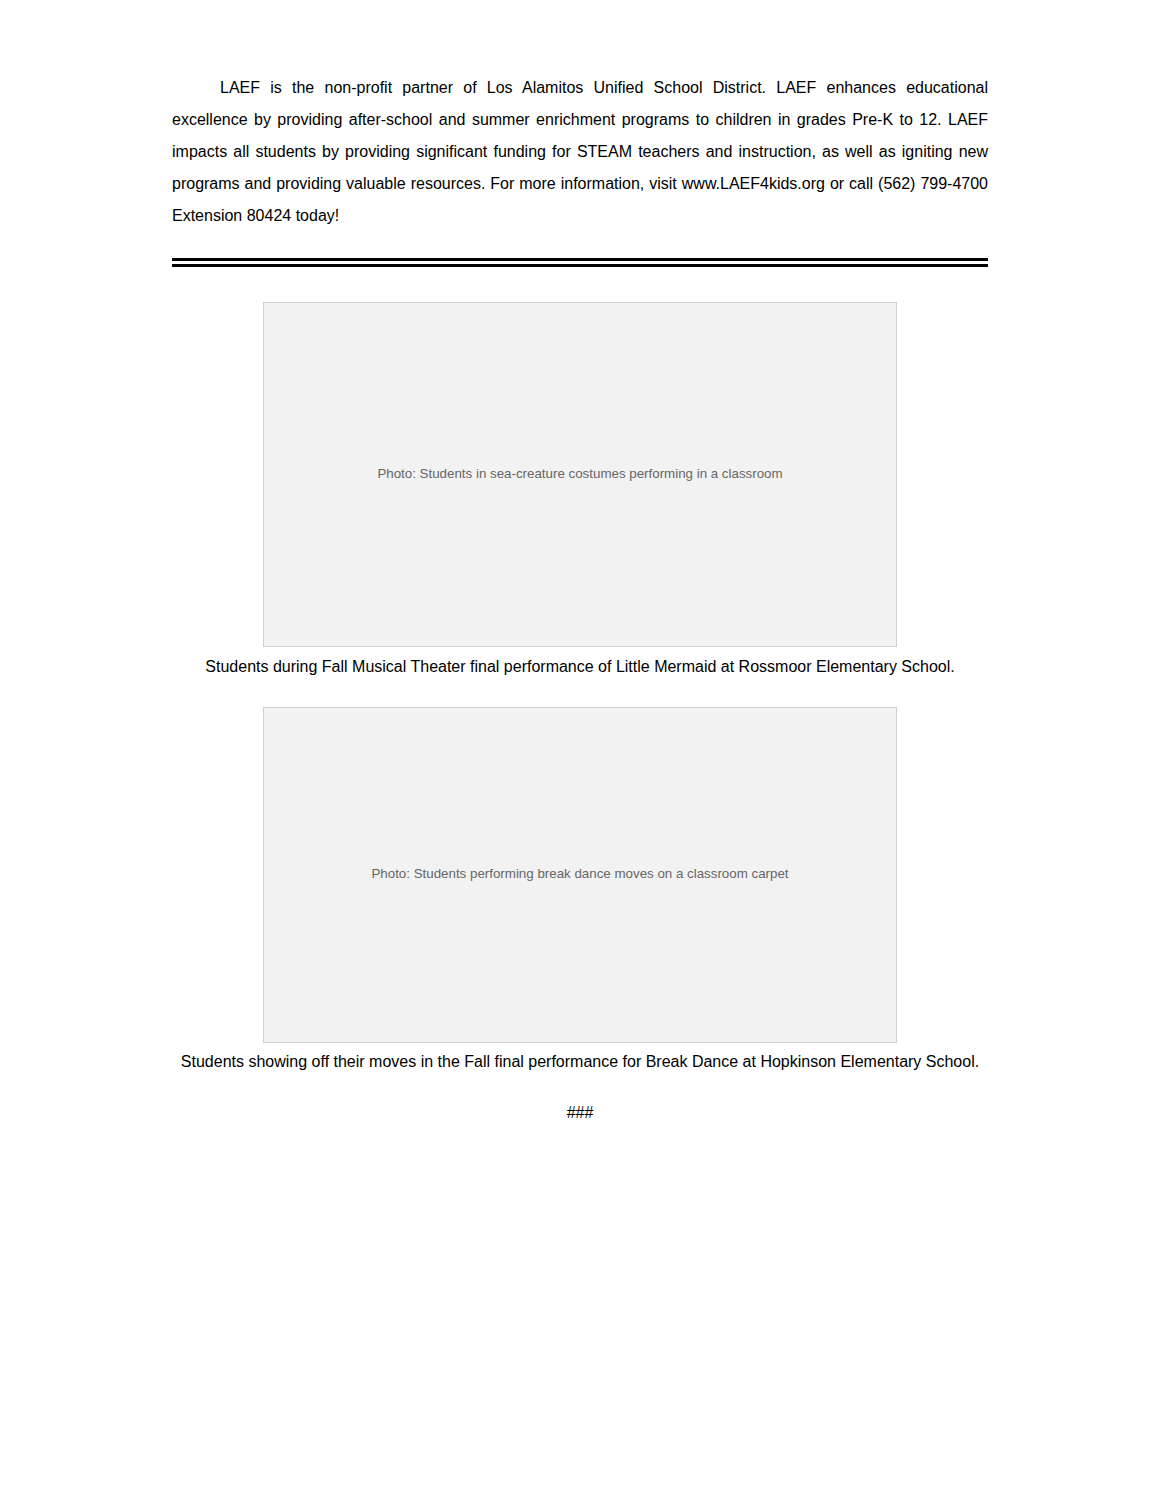LAEF is the non-profit partner of Los Alamitos Unified School District. LAEF enhances educational excellence by providing after-school and summer enrichment programs to children in grades Pre-K to 12. LAEF impacts all students by providing significant funding for STEAM teachers and instruction, as well as igniting new programs and providing valuable resources. For more information, visit www.LAEF4kids.org or call (562) 799-4700 Extension 80424 today!
Photo: Students in sea-creature costumes performing in a classroom
Students during Fall Musical Theater final performance of Little Mermaid at Rossmoor Elementary School.
Photo: Students performing break dance moves on a classroom carpet
Students showing off their moves in the Fall final performance for Break Dance at Hopkinson Elementary School.
###